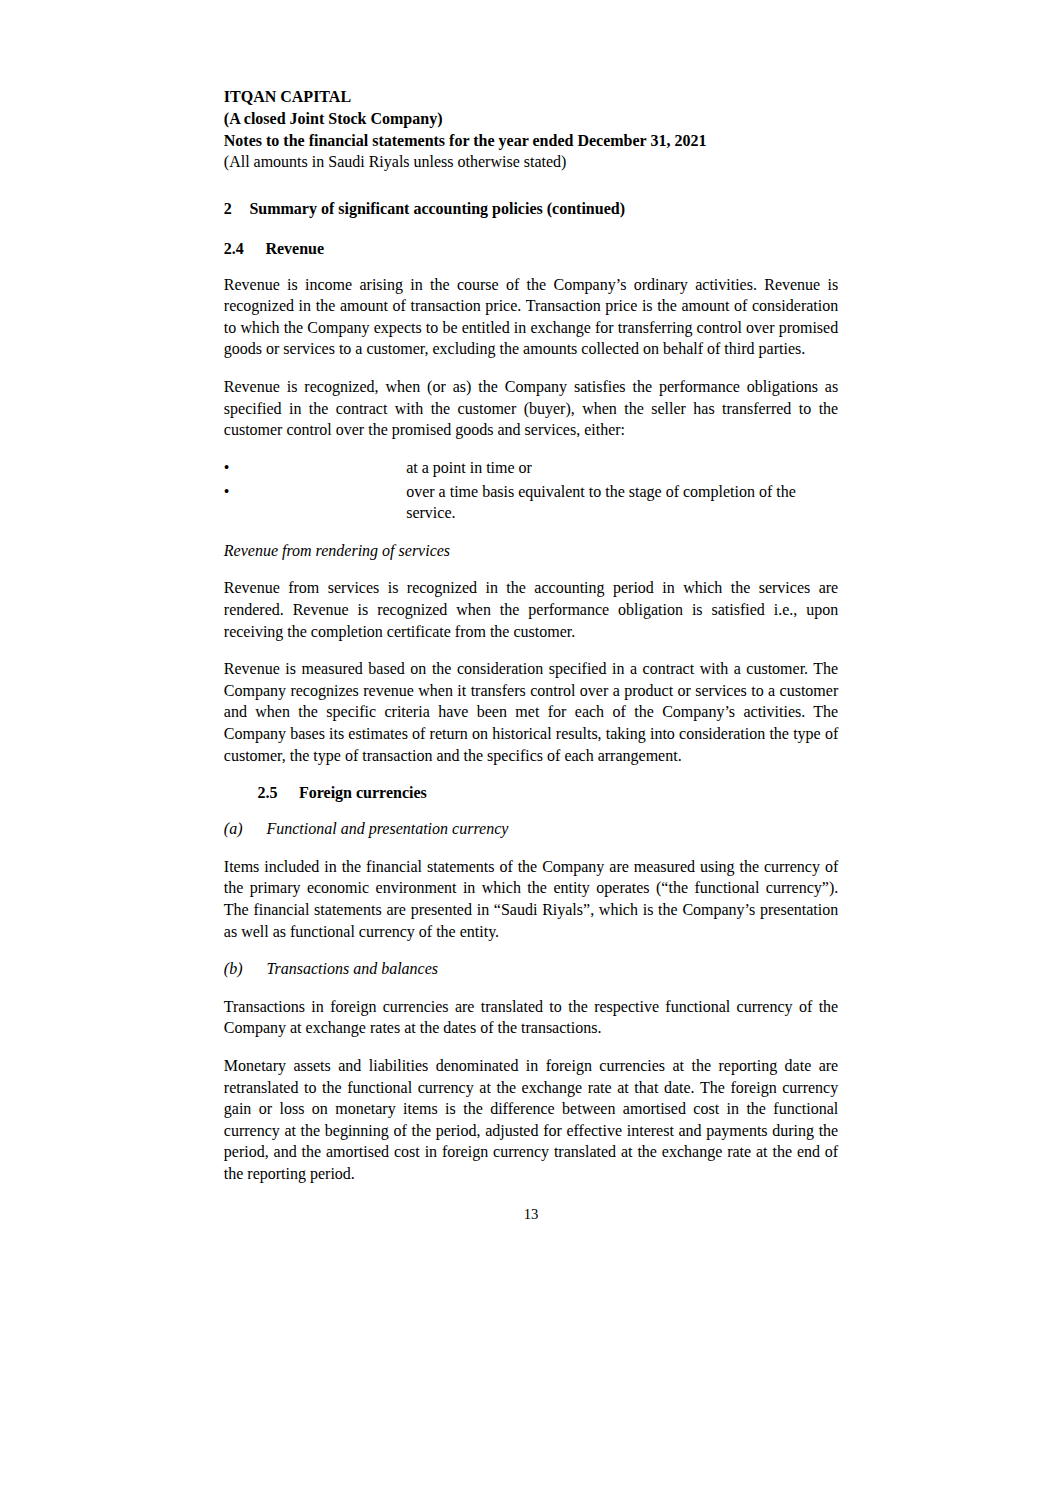ITQAN CAPITAL
(A closed Joint Stock Company)
Notes to the financial statements for the year ended December 31, 2021
(All amounts in Saudi Riyals unless otherwise stated)
2 Summary of significant accounting policies (continued)
2.4 Revenue
Revenue is income arising in the course of the Company’s ordinary activities. Revenue is recognized in the amount of transaction price. Transaction price is the amount of consideration to which the Company expects to be entitled in exchange for transferring control over promised goods or services to a customer, excluding the amounts collected on behalf of third parties.
Revenue is recognized, when (or as) the Company satisfies the performance obligations as specified in the contract with the customer (buyer), when the seller has transferred to the customer control over the promised goods and services, either:
at a point in time or
over a time basis equivalent to the stage of completion of the service.
Revenue from rendering of services
Revenue from services is recognized in the accounting period in which the services are rendered. Revenue is recognized when the performance obligation is satisfied i.e., upon receiving the completion certificate from the customer.
Revenue is measured based on the consideration specified in a contract with a customer. The Company recognizes revenue when it transfers control over a product or services to a customer and when the specific criteria have been met for each of the Company’s activities. The Company bases its estimates of return on historical results, taking into consideration the type of customer, the type of transaction and the specifics of each arrangement.
2.5 Foreign currencies
(a) Functional and presentation currency
Items included in the financial statements of the Company are measured using the currency of the primary economic environment in which the entity operates (“the functional currency”). The financial statements are presented in “Saudi Riyals”, which is the Company’s presentation as well as functional currency of the entity.
(b) Transactions and balances
Transactions in foreign currencies are translated to the respective functional currency of the Company at exchange rates at the dates of the transactions.
Monetary assets and liabilities denominated in foreign currencies at the reporting date are retranslated to the functional currency at the exchange rate at that date. The foreign currency gain or loss on monetary items is the difference between amortised cost in the functional currency at the beginning of the period, adjusted for effective interest and payments during the period, and the amortised cost in foreign currency translated at the exchange rate at the end of the reporting period.
13